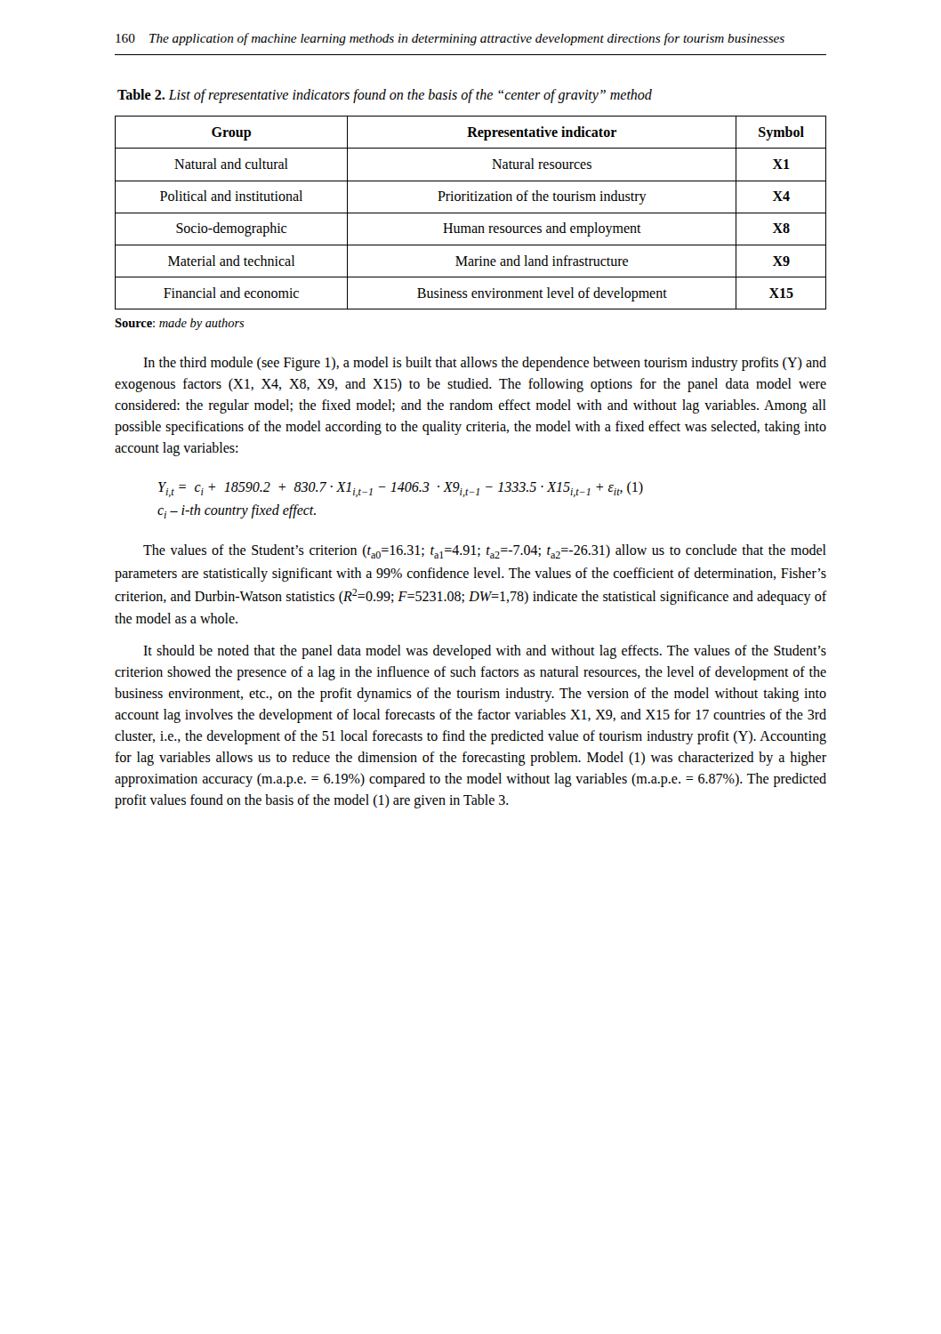160 The application of machine learning methods in determining attractive development directions for tourism businesses
| Table 2. List of representative indicators found on the basis of the “center of gravity” method |
| Group | Representative indicator | Symbol |
| --- | --- | --- |
| Natural and cultural | Natural resources | X1 |
| Political and institutional | Prioritization of the tourism industry | X4 |
| Socio-demographic | Human resources and employment | X8 |
| Material and technical | Marine and land infrastructure | X9 |
| Financial and economic | Business environment level of development | X15 |
Source: made by authors
In the third module (see Figure 1), a model is built that allows the dependence between tourism industry profits (Y) and exogenous factors (X1, X4, X8, X9, and X15) to be studied. The following options for the panel data model were considered: the regular model; the fixed model; and the random effect model with and without lag variables. Among all possible specifications of the model according to the quality criteria, the model with a fixed effect was selected, taking into account lag variables:
Yi,t = ci + 18590.2 + 830.7 · X1i,t−1 − 1406.3 · X9i,t−1 − 1333.5 · X15i,t−1 + εit, (1)
ci – i-th country fixed effect.
The values of the Student’s criterion (ta0=16.31; ta1=4.91; ta2=-7.04; ta2=-26.31) allow us to conclude that the model parameters are statistically significant with a 99% confidence level. The values of the coefficient of determination, Fisher’s criterion, and Durbin-Watson statistics (R2=0.99; F=5231.08; DW=1,78) indicate the statistical significance and adequacy of the model as a whole.
It should be noted that the panel data model was developed with and without lag effects. The values of the Student’s criterion showed the presence of a lag in the influence of such factors as natural resources, the level of development of the business environment, etc., on the profit dynamics of the tourism industry. The version of the model without taking into account lag involves the development of local forecasts of the factor variables X1, X9, and X15 for 17 countries of the 3rd cluster, i.e., the development of the 51 local forecasts to find the predicted value of tourism industry profit (Y). Accounting for lag variables allows us to reduce the dimension of the forecasting problem. Model (1) was characterized by a higher approximation accuracy (m.a.p.e. = 6.19%) compared to the model without lag variables (m.a.p.e. = 6.87%). The predicted profit values found on the basis of the model (1) are given in Table 3.